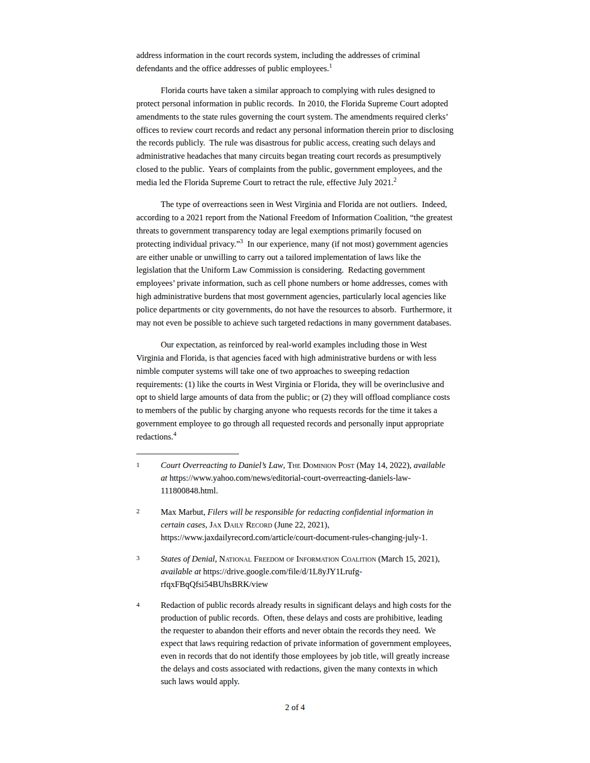address information in the court records system, including the addresses of criminal defendants and the office addresses of public employees.1
Florida courts have taken a similar approach to complying with rules designed to protect personal information in public records. In 2010, the Florida Supreme Court adopted amendments to the state rules governing the court system. The amendments required clerks’ offices to review court records and redact any personal information therein prior to disclosing the records publicly. The rule was disastrous for public access, creating such delays and administrative headaches that many circuits began treating court records as presumptively closed to the public. Years of complaints from the public, government employees, and the media led the Florida Supreme Court to retract the rule, effective July 2021.2
The type of overreactions seen in West Virginia and Florida are not outliers. Indeed, according to a 2021 report from the National Freedom of Information Coalition, “the greatest threats to government transparency today are legal exemptions primarily focused on protecting individual privacy.”3 In our experience, many (if not most) government agencies are either unable or unwilling to carry out a tailored implementation of laws like the legislation that the Uniform Law Commission is considering. Redacting government employees’ private information, such as cell phone numbers or home addresses, comes with high administrative burdens that most government agencies, particularly local agencies like police departments or city governments, do not have the resources to absorb. Furthermore, it may not even be possible to achieve such targeted redactions in many government databases.
Our expectation, as reinforced by real-world examples including those in West Virginia and Florida, is that agencies faced with high administrative burdens or with less nimble computer systems will take one of two approaches to sweeping redaction requirements: (1) like the courts in West Virginia or Florida, they will be overinclusive and opt to shield large amounts of data from the public; or (2) they will offload compliance costs to members of the public by charging anyone who requests records for the time it takes a government employee to go through all requested records and personally input appropriate redactions.4
1
Court Overreacting to Daniel’s Law, The Dominion Post (May 14, 2022), available at https://www.yahoo.com/news/editorial-court-overreacting-daniels-law-111800848.html.
2
Max Marbut, Filers will be responsible for redacting confidential information in certain cases, Jax Daily Record (June 22, 2021), https://www.jaxdailyrecord.com/article/court-document-rules-changing-july-1.
3
States of Denial, National Freedom of Information Coalition (March 15, 2021), available at https://drive.google.com/file/d/1L8yJY1Lrufg-rfqxFBqQfsi54BUhsBRK/view
4
Redaction of public records already results in significant delays and high costs for the production of public records. Often, these delays and costs are prohibitive, leading the requester to abandon their efforts and never obtain the records they need. We expect that laws requiring redaction of private information of government employees, even in records that do not identify those employees by job title, will greatly increase the delays and costs associated with redactions, given the many contexts in which such laws would apply.
2 of 4